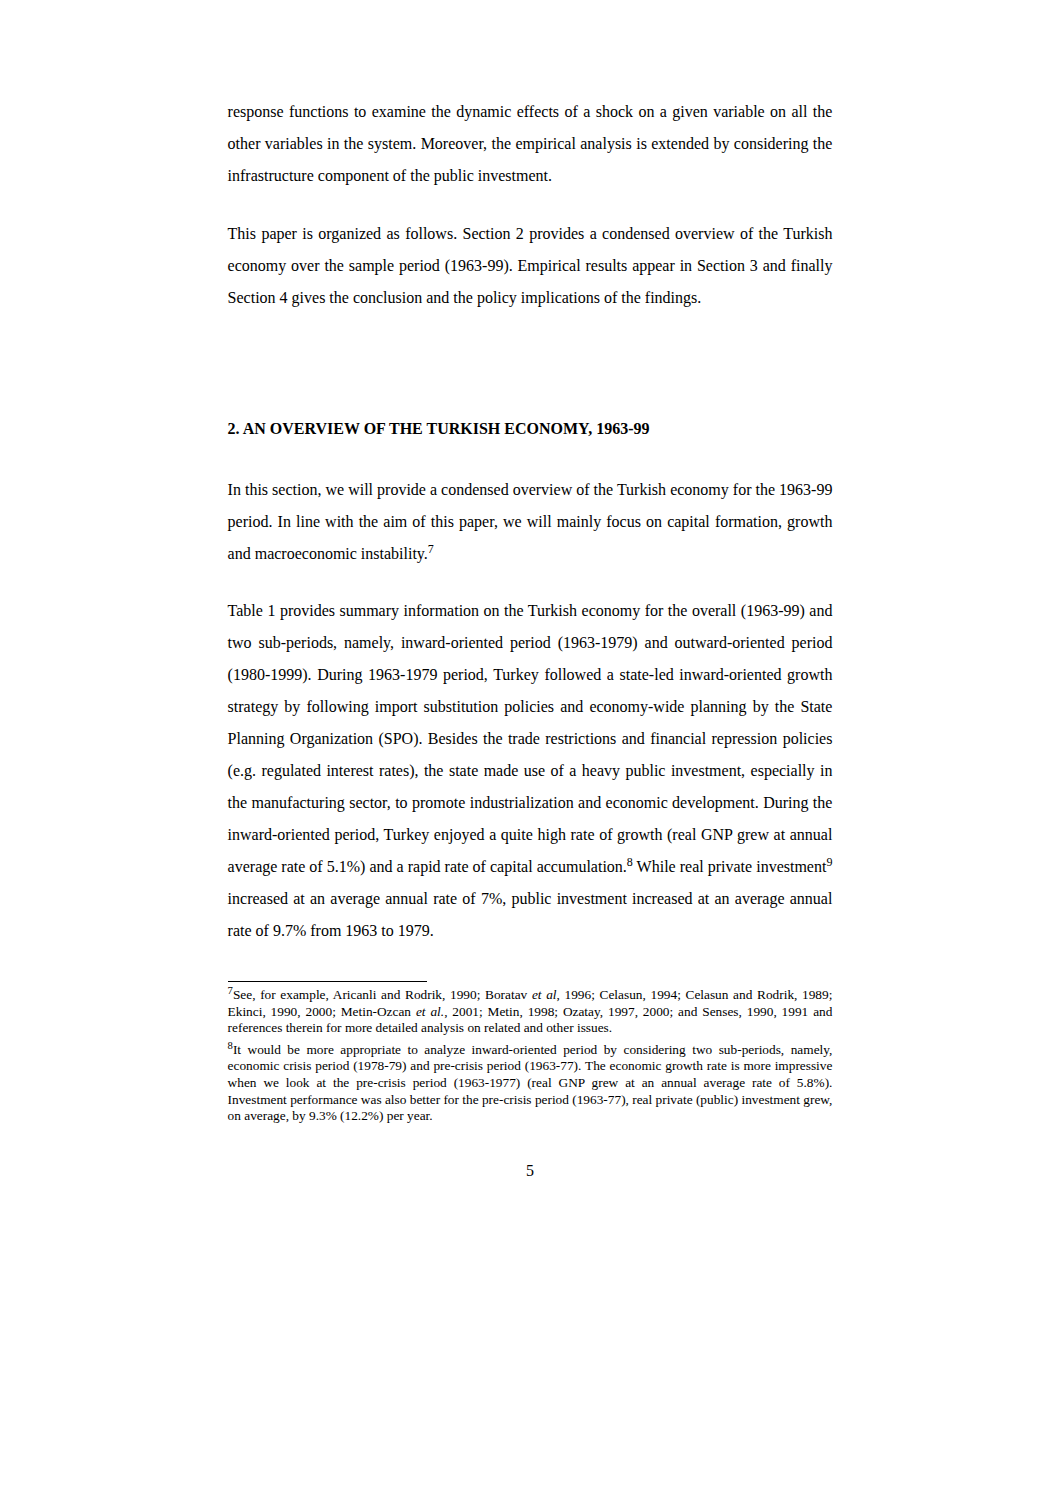response functions to examine the dynamic effects of a shock on a given variable on all the other variables in the system. Moreover, the empirical analysis is extended by considering the infrastructure component of the public investment.
This paper is organized as follows. Section 2 provides a condensed overview of the Turkish economy over the sample period (1963-99). Empirical results appear in Section 3 and finally Section 4 gives the conclusion and the policy implications of the findings.
2. AN OVERVIEW OF THE TURKISH ECONOMY, 1963-99
In this section, we will provide a condensed overview of the Turkish economy for the 1963-99 period. In line with the aim of this paper, we will mainly focus on capital formation, growth and macroeconomic instability.7
Table 1 provides summary information on the Turkish economy for the overall (1963-99) and two sub-periods, namely, inward-oriented period (1963-1979) and outward-oriented period (1980-1999). During 1963-1979 period, Turkey followed a state-led inward-oriented growth strategy by following import substitution policies and economy-wide planning by the State Planning Organization (SPO). Besides the trade restrictions and financial repression policies (e.g. regulated interest rates), the state made use of a heavy public investment, especially in the manufacturing sector, to promote industrialization and economic development. During the inward-oriented period, Turkey enjoyed a quite high rate of growth (real GNP grew at annual average rate of 5.1%) and a rapid rate of capital accumulation.8 While real private investment9 increased at an average annual rate of 7%, public investment increased at an average annual rate of 9.7% from 1963 to 1979.
7See, for example, Aricanli and Rodrik, 1990; Boratav et al, 1996; Celasun, 1994; Celasun and Rodrik, 1989; Ekinci, 1990, 2000; Metin-Ozcan et al., 2001; Metin, 1998; Ozatay, 1997, 2000; and Senses, 1990, 1991 and references therein for more detailed analysis on related and other issues.
8It would be more appropriate to analyze inward-oriented period by considering two sub-periods, namely, economic crisis period (1978-79) and pre-crisis period (1963-77). The economic growth rate is more impressive when we look at the pre-crisis period (1963-1977) (real GNP grew at an annual average rate of 5.8%). Investment performance was also better for the pre-crisis period (1963-77), real private (public) investment grew, on average, by 9.3% (12.2%) per year.
5